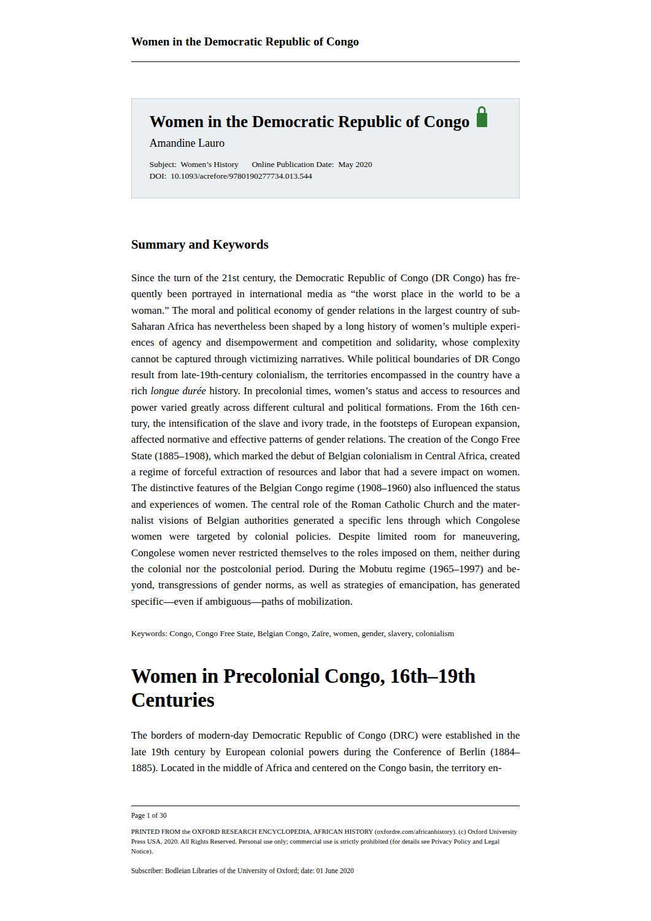Women in the Democratic Republic of Congo
Women in the Democratic Republic of Congo
Amandine Lauro
Subject: Women’s History Online Publication Date: May 2020
DOI: 10.1093/acrefore/9780190277734.013.544
Summary and Keywords
Since the turn of the 21st century, the Democratic Republic of Congo (DR Congo) has frequently been portrayed in international media as “the worst place in the world to be a woman.” The moral and political economy of gender relations in the largest country of sub-Saharan Africa has nevertheless been shaped by a long history of women’s multiple experiences of agency and disempowerment and competition and solidarity, whose complexity cannot be captured through victimizing narratives. While political boundaries of DR Congo result from late-19th-century colonialism, the territories encompassed in the country have a rich longue durée history. In precolonial times, women’s status and access to resources and power varied greatly across different cultural and political formations. From the 16th century, the intensification of the slave and ivory trade, in the footsteps of European expansion, affected normative and effective patterns of gender relations. The creation of the Congo Free State (1885–1908), which marked the debut of Belgian colonialism in Central Africa, created a regime of forceful extraction of resources and labor that had a severe impact on women. The distinctive features of the Belgian Congo regime (1908–1960) also influenced the status and experiences of women. The central role of the Roman Catholic Church and the maternalist visions of Belgian authorities generated a specific lens through which Congolese women were targeted by colonial policies. Despite limited room for maneuvering, Congolese women never restricted themselves to the roles imposed on them, neither during the colonial nor the postcolonial period. During the Mobutu regime (1965–1997) and beyond, transgressions of gender norms, as well as strategies of emancipation, has generated specific—even if ambiguous—paths of mobilization.
Keywords: Congo, Congo Free State, Belgian Congo, Zaïre, women, gender, slavery, colonialism
Women in Precolonial Congo, 16th–19th Centuries
The borders of modern-day Democratic Republic of Congo (DRC) were established in the late 19th century by European colonial powers during the Conference of Berlin (1884–1885). Located in the middle of Africa and centered on the Congo basin, the territory en-
Page 1 of 30
PRINTED FROM the OXFORD RESEARCH ENCYCLOPEDIA, AFRICAN HISTORY (oxfordre.com/africanhistory). (c) Oxford University Press USA, 2020. All Rights Reserved. Personal use only; commercial use is strictly prohibited (for details see Privacy Policy and Legal Notice).
Subscriber: Bodleian Libraries of the University of Oxford; date: 01 June 2020